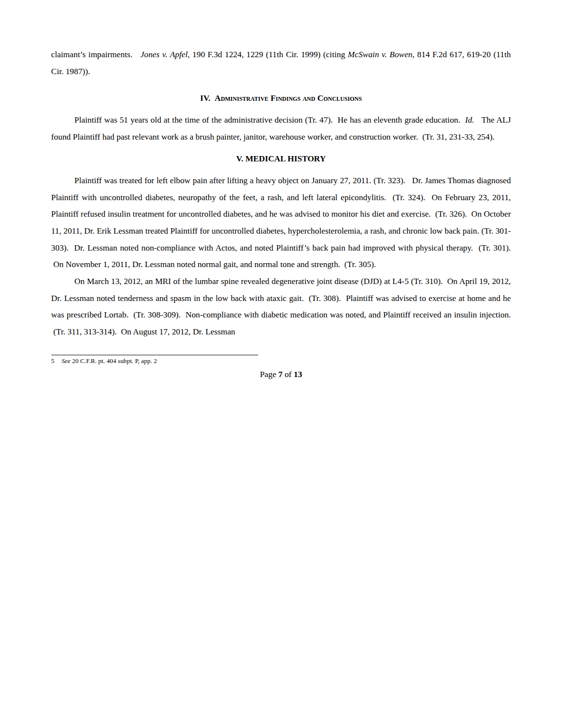claimant’s impairments. Jones v. Apfel, 190 F.3d 1224, 1229 (11th Cir. 1999) (citing McSwain v. Bowen, 814 F.2d 617, 619-20 (11th Cir. 1987)).
IV. Administrative Findings and Conclusions
Plaintiff was 51 years old at the time of the administrative decision (Tr. 47). He has an eleventh grade education. Id. The ALJ found Plaintiff had past relevant work as a brush painter, janitor, warehouse worker, and construction worker. (Tr. 31, 231-33, 254).
V. MEDICAL HISTORY
Plaintiff was treated for left elbow pain after lifting a heavy object on January 27, 2011. (Tr. 323). Dr. James Thomas diagnosed Plaintiff with uncontrolled diabetes, neuropathy of the feet, a rash, and left lateral epicondylitis. (Tr. 324). On February 23, 2011, Plaintiff refused insulin treatment for uncontrolled diabetes, and he was advised to monitor his diet and exercise. (Tr. 326). On October 11, 2011, Dr. Erik Lessman treated Plaintiff for uncontrolled diabetes, hypercholesterolemia, a rash, and chronic low back pain. (Tr. 301-303). Dr. Lessman noted non-compliance with Actos, and noted Plaintiff’s back pain had improved with physical therapy. (Tr. 301). On November 1, 2011, Dr. Lessman noted normal gait, and normal tone and strength. (Tr. 305).
On March 13, 2012, an MRI of the lumbar spine revealed degenerative joint disease (DJD) at L4-5 (Tr. 310). On April 19, 2012, Dr. Lessman noted tenderness and spasm in the low back with ataxic gait. (Tr. 308). Plaintiff was advised to exercise at home and he was prescribed Lortab. (Tr. 308-309). Non-compliance with diabetic medication was noted, and Plaintiff received an insulin injection. (Tr. 311, 313-314). On August 17, 2012, Dr. Lessman
5 See 20 C.F.R. pt. 404 subpt. P, app. 2
Page 7 of 13